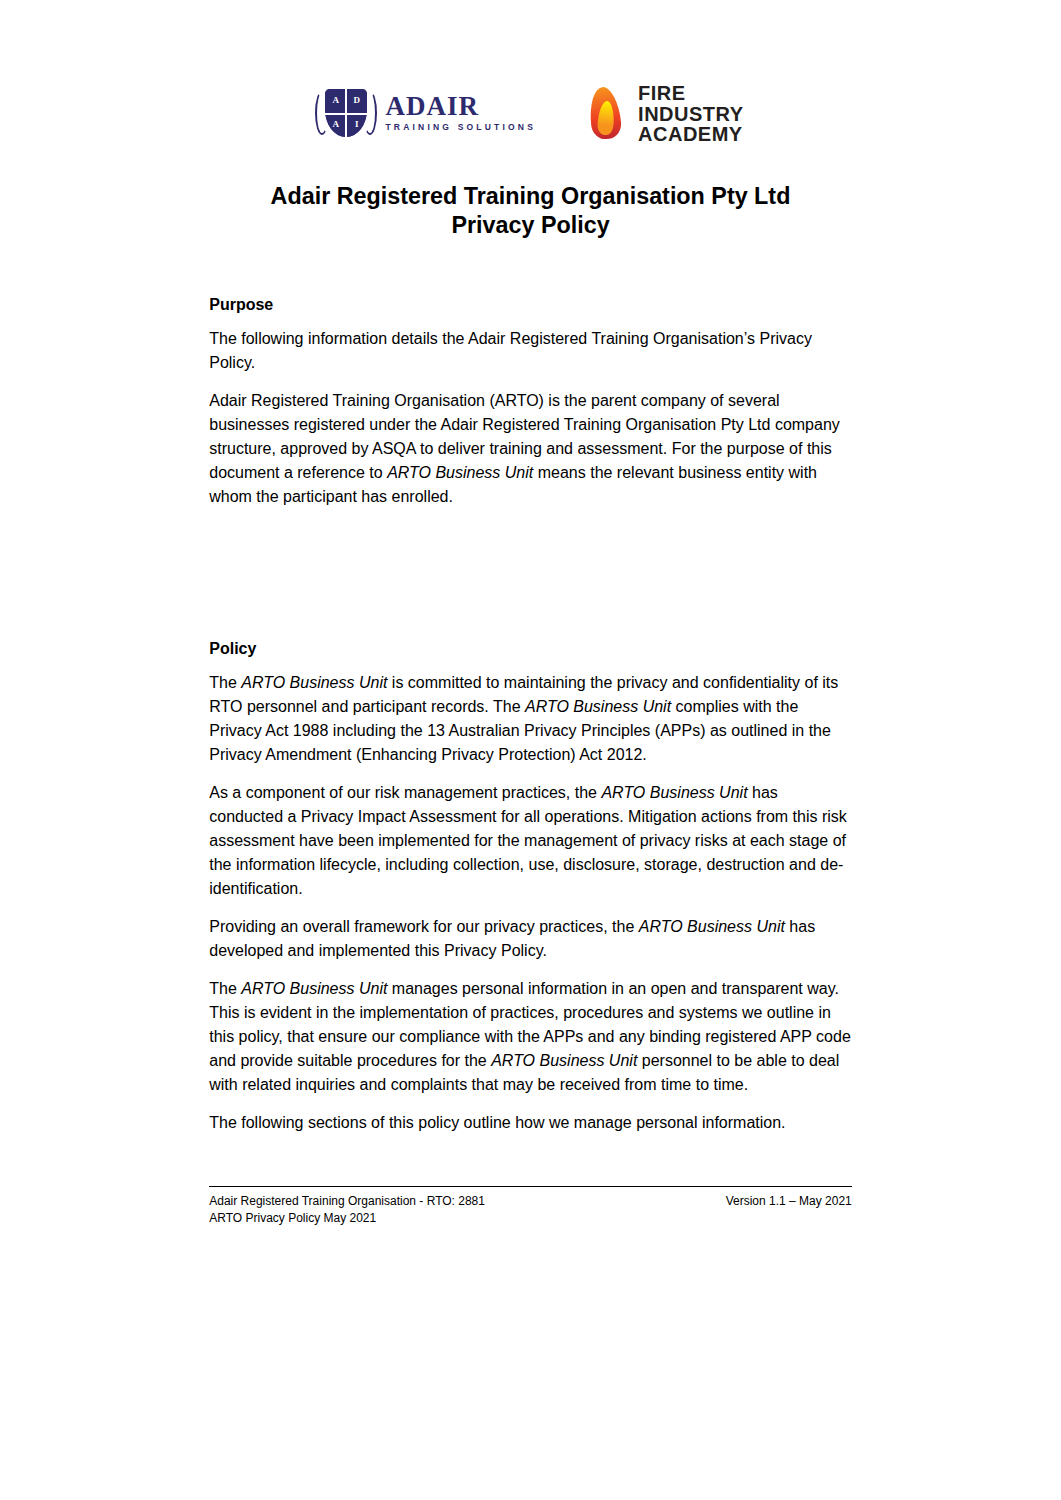ADAI
ADAIR
Training Solutions
FIRE
INDUSTRY
ACADEMY
Adair Registered Training Organisation Pty Ltd
Privacy Policy
Purpose
The following information details the Adair Registered Training Organisation’s Privacy Policy.
Adair Registered Training Organisation (ARTO) is the parent company of several businesses registered under the Adair Registered Training Organisation Pty Ltd company structure, approved by ASQA to deliver training and assessment. For the purpose of this document a reference to ARTO Business Unit means the relevant business entity with whom the participant has enrolled.
Policy
The ARTO Business Unit is committed to maintaining the privacy and confidentiality of its RTO personnel and participant records. The ARTO Business Unit complies with the Privacy Act 1988 including the 13 Australian Privacy Principles (APPs) as outlined in the Privacy Amendment (Enhancing Privacy Protection) Act 2012.
As a component of our risk management practices, the ARTO Business Unit has conducted a Privacy Impact Assessment for all operations. Mitigation actions from this risk assessment have been implemented for the management of privacy risks at each stage of the information lifecycle, including collection, use, disclosure, storage, destruction and de-identification.
Providing an overall framework for our privacy practices, the ARTO Business Unit has developed and implemented this Privacy Policy.
The ARTO Business Unit manages personal information in an open and transparent way. This is evident in the implementation of practices, procedures and systems we outline in this policy, that ensure our compliance with the APPs and any binding registered APP code and provide suitable procedures for the ARTO Business Unit personnel to be able to deal with related inquiries and complaints that may be received from time to time.
The following sections of this policy outline how we manage personal information.
Adair Registered Training Organisation - RTO: 2881 ARTO Privacy Policy May 2021
Version 1.1 – May 2021